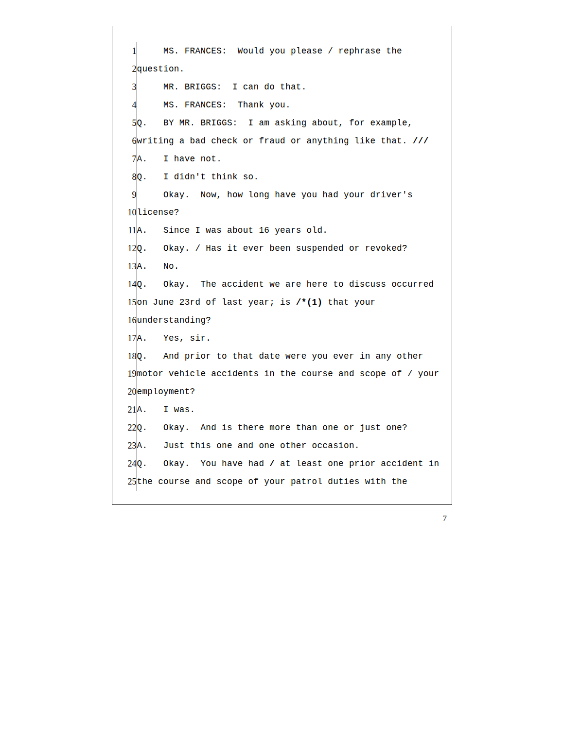| 1 | MS. FRANCES: Would you please / rephrase the |
| 2 | question. |
| 3 | MR. BRIGGS: I can do that. |
| 4 | MS. FRANCES: Thank you. |
| 5 | Q. BY MR. BRIGGS: I am asking about, for example, |
| 6 | writing a bad check or fraud or anything like that. /// |
| 7 | A. I have not. |
| 8 | Q. I didn't think so. |
| 9 | Okay. Now, how long have you had your driver's |
| 10 | license? |
| 11 | A. Since I was about 16 years old. |
| 12 | Q. Okay. / Has it ever been suspended or revoked? |
| 13 | A. No. |
| 14 | Q. Okay. The accident we are here to discuss occurred |
| 15 | on June 23rd of last year; is /*(1) that your |
| 16 | understanding? |
| 17 | A. Yes, sir. |
| 18 | Q. And prior to that date were you ever in any other |
| 19 | motor vehicle accidents in the course and scope of / your |
| 20 | employment? |
| 21 | A. I was. |
| 22 | Q. Okay. And is there more than one or just one? |
| 23 | A. Just this one and one other occasion. |
| 24 | Q. Okay. You have had / at least one prior accident in |
| 25 | the course and scope of your patrol duties with the |
7